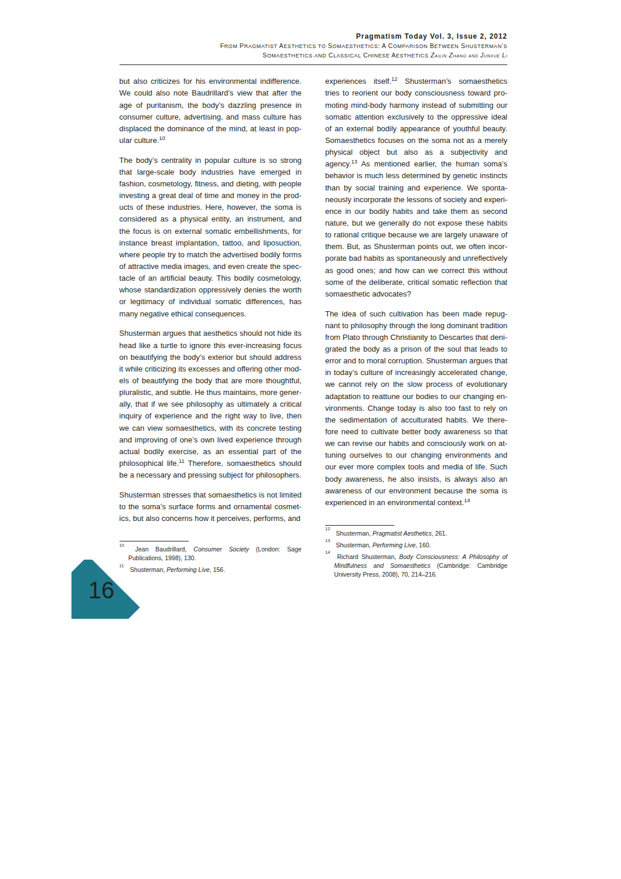Pragmatism Today Vol. 3, Issue 2, 2012
FROM PRAGMATIST AESTHETICS TO SOMAESTHETICS: A COMPARISON BETWEEN SHUSTERMAN’S
SOMAESTHETICS AND CLASSICAL CHINESE AESTHETICS Zailin Zhang and Junxue Li
but also criticizes for his environmental indifference. We could also note Baudrillard’s view that after the age of puritanism, the body’s dazzling presence in consumer culture, advertising, and mass culture has displaced the dominance of the mind, at least in popular culture.10
The body’s centrality in popular culture is so strong that large-scale body industries have emerged in fashion, cosmetology, fitness, and dieting, with people investing a great deal of time and money in the products of these industries. Here, however, the soma is considered as a physical entity, an instrument, and the focus is on external somatic embellishments, for instance breast implantation, tattoo, and liposuction, where people try to match the advertised bodily forms of attractive media images, and even create the spectacle of an artificial beauty. This bodily cosmetology, whose standardization oppressively denies the worth or legitimacy of individual somatic differences, has many negative ethical consequences.
Shusterman argues that aesthetics should not hide its head like a turtle to ignore this ever-increasing focus on beautifying the body’s exterior but should address it while criticizing its excesses and offering other models of beautifying the body that are more thoughtful, pluralistic, and subtle. He thus maintains, more generally, that if we see philosophy as ultimately a critical inquiry of experience and the right way to live, then we can view somaesthetics, with its concrete testing and improving of one’s own lived experience through actual bodily exercise, as an essential part of the philosophical life.11 Therefore, somaesthetics should be a necessary and pressing subject for philosophers.
Shusterman stresses that somaesthetics is not limited to the soma’s surface forms and ornamental cosmetics, but also concerns how it perceives, performs, and
10 Jean Baudrillard, Consumer Society (London: Sage Publications, 1998), 130.
11 Shusterman, Performing Live, 156.
experiences itself.12 Shusterman’s somaesthetics tries to reorient our body consciousness toward promoting mind-body harmony instead of submitting our somatic attention exclusively to the oppressive ideal of an external bodily appearance of youthful beauty. Somaesthetics focuses on the soma not as a merely physical object but also as a subjectivity and agency.13 As mentioned earlier, the human soma’s behavior is much less determined by genetic instincts than by social training and experience. We spontaneously incorporate the lessons of society and experience in our bodily habits and take them as second nature, but we generally do not expose these habits to rational critique because we are largely unaware of them. But, as Shusterman points out, we often incorporate bad habits as spontaneously and unreflectively as good ones; and how can we correct this without some of the deliberate, critical somatic reflection that somaesthetic advocates?
The idea of such cultivation has been made repugnant to philosophy through the long dominant tradition from Plato through Christianity to Descartes that denigrated the body as a prison of the soul that leads to error and to moral corruption. Shusterman argues that in today’s culture of increasingly accelerated change, we cannot rely on the slow process of evolutionary adaptation to reattune our bodies to our changing environments. Change today is also too fast to rely on the sedimentation of acculturated habits. We therefore need to cultivate better body awareness so that we can revise our habits and consciously work on attuning ourselves to our changing environments and our ever more complex tools and media of life. Such body awareness, he also insists, is always also an awareness of our environment because the soma is experienced in an environmental context.14
12 Shusterman, Pragmatist Aesthetics, 261.
13 Shusterman, Performing Live, 160.
14 Richard Shusterman, Body Consciousness: A Philosophy of Mindfulness and Somaesthetics (Cambridge: Cambridge University Press, 2008), 70, 214–216.
16